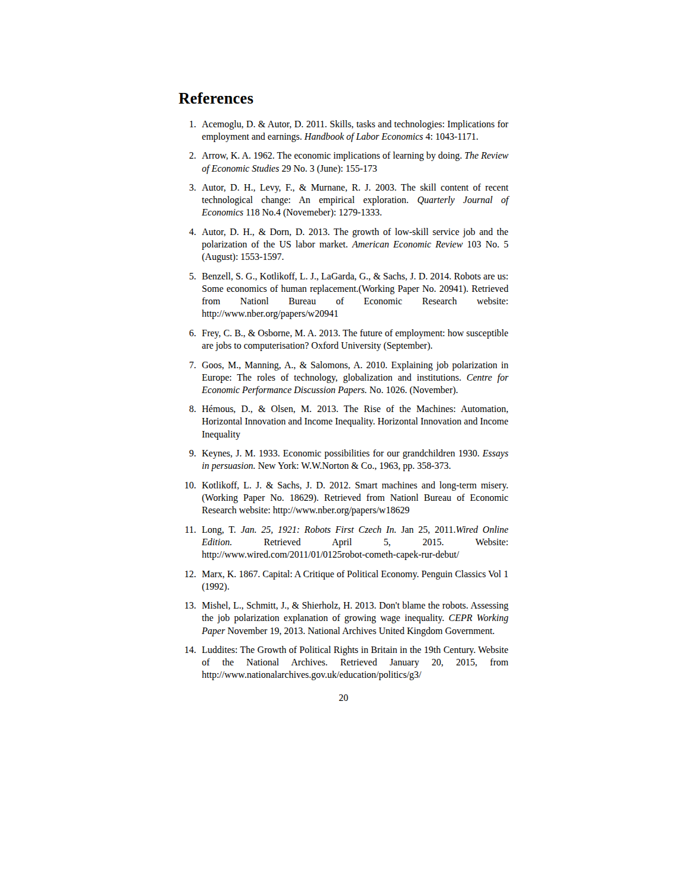References
Acemoglu, D. & Autor, D. 2011. Skills, tasks and technologies: Implications for employment and earnings. Handbook of Labor Economics 4: 1043-1171.
Arrow, K. A. 1962. The economic implications of learning by doing. The Review of Economic Studies 29 No. 3 (June): 155-173
Autor, D. H., Levy, F., & Murnane, R. J. 2003. The skill content of recent technological change: An empirical exploration. Quarterly Journal of Economics 118 No.4 (Novemeber): 1279-1333.
Autor, D. H., & Dorn, D. 2013. The growth of low-skill service job and the polarization of the US labor market. American Economic Review 103 No. 5 (August): 1553-1597.
Benzell, S. G., Kotlikoff, L. J., LaGarda, G., & Sachs, J. D. 2014. Robots are us: Some economics of human replacement.(Working Paper No. 20941). Retrieved from Nationl Bureau of Economic Research website: http://www.nber.org/papers/w20941
Frey, C. B., & Osborne, M. A. 2013. The future of employment: how susceptible are jobs to computerisation? Oxford University (September).
Goos, M., Manning, A., & Salomons, A. 2010. Explaining job polarization in Europe: The roles of technology, globalization and institutions. Centre for Economic Performance Discussion Papers. No. 1026. (November).
Hémous, D., & Olsen, M. 2013. The Rise of the Machines: Automation, Horizontal Innovation and Income Inequality. Horizontal Innovation and Income Inequality
Keynes, J. M. 1933. Economic possibilities for our grandchildren 1930. Essays in persuasion. New York: W.W.Norton & Co., 1963, pp. 358-373.
Kotlikoff, L. J. & Sachs, J. D. 2012. Smart machines and long-term misery.(Working Paper No. 18629). Retrieved from Nationl Bureau of Economic Research website: http://www.nber.org/papers/w18629
Long, T. Jan. 25, 1921: Robots First Czech In. Jan 25, 2011.Wired Online Edition. Retrieved April 5, 2015. Website: http://www.wired.com/2011/01/0125robot-cometh-capek-rur-debut/
Marx, K. 1867. Capital: A Critique of Political Economy. Penguin Classics Vol 1 (1992).
Mishel, L., Schmitt, J., & Shierholz, H. 2013. Don't blame the robots. Assessing the job polarization explanation of growing wage inequality. CEPR Working Paper November 19, 2013. National Archives United Kingdom Government.
Luddites: The Growth of Political Rights in Britain in the 19th Century. Website of the National Archives. Retrieved January 20, 2015, from http://www.nationalarchives.gov.uk/education/politics/g3/
20